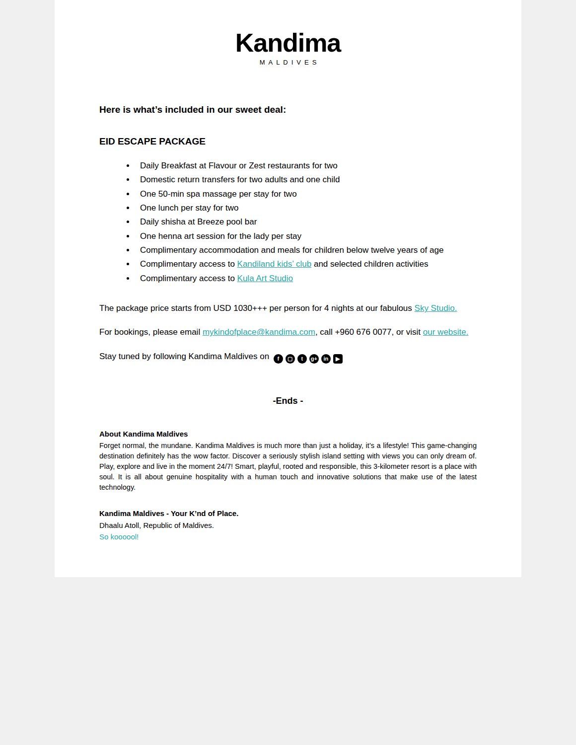Kandima
MALDIVES
Here is what’s included in our sweet deal:
EID ESCAPE PACKAGE
Daily Breakfast at Flavour or Zest restaurants for two
Domestic return transfers for two adults and one child
One 50-min spa massage per stay for two
One lunch per stay for two
Daily shisha at Breeze pool bar
One henna art session for the lady per stay
Complimentary accommodation and meals for children below twelve years of age
Complimentary access to Kandiland kids’ club and selected children activities
Complimentary access to Kula Art Studio
The package price starts from USD 1030+++ per person for 4 nights at our fabulous Sky Studio.
For bookings, please email mykindofplace@kandima.com, call +960 676 0077, or visit our website.
Stay tuned by following Kandima Maldives on f▢tg+in▶
-Ends -
About Kandima Maldives
Forget normal, the mundane. Kandima Maldives is much more than just a holiday, it’s a lifestyle! This game-changing destination definitely has the wow factor. Discover a seriously stylish island setting with views you can only dream of. Play, explore and live in the moment 24/7! Smart, playful, rooted and responsible, this 3-kilometer resort is a place with soul. It is all about genuine hospitality with a human touch and innovative solutions that make use of the latest technology.
Kandima Maldives - Your K’nd of Place.
Dhaalu Atoll, Republic of Maldives.
So koooool!